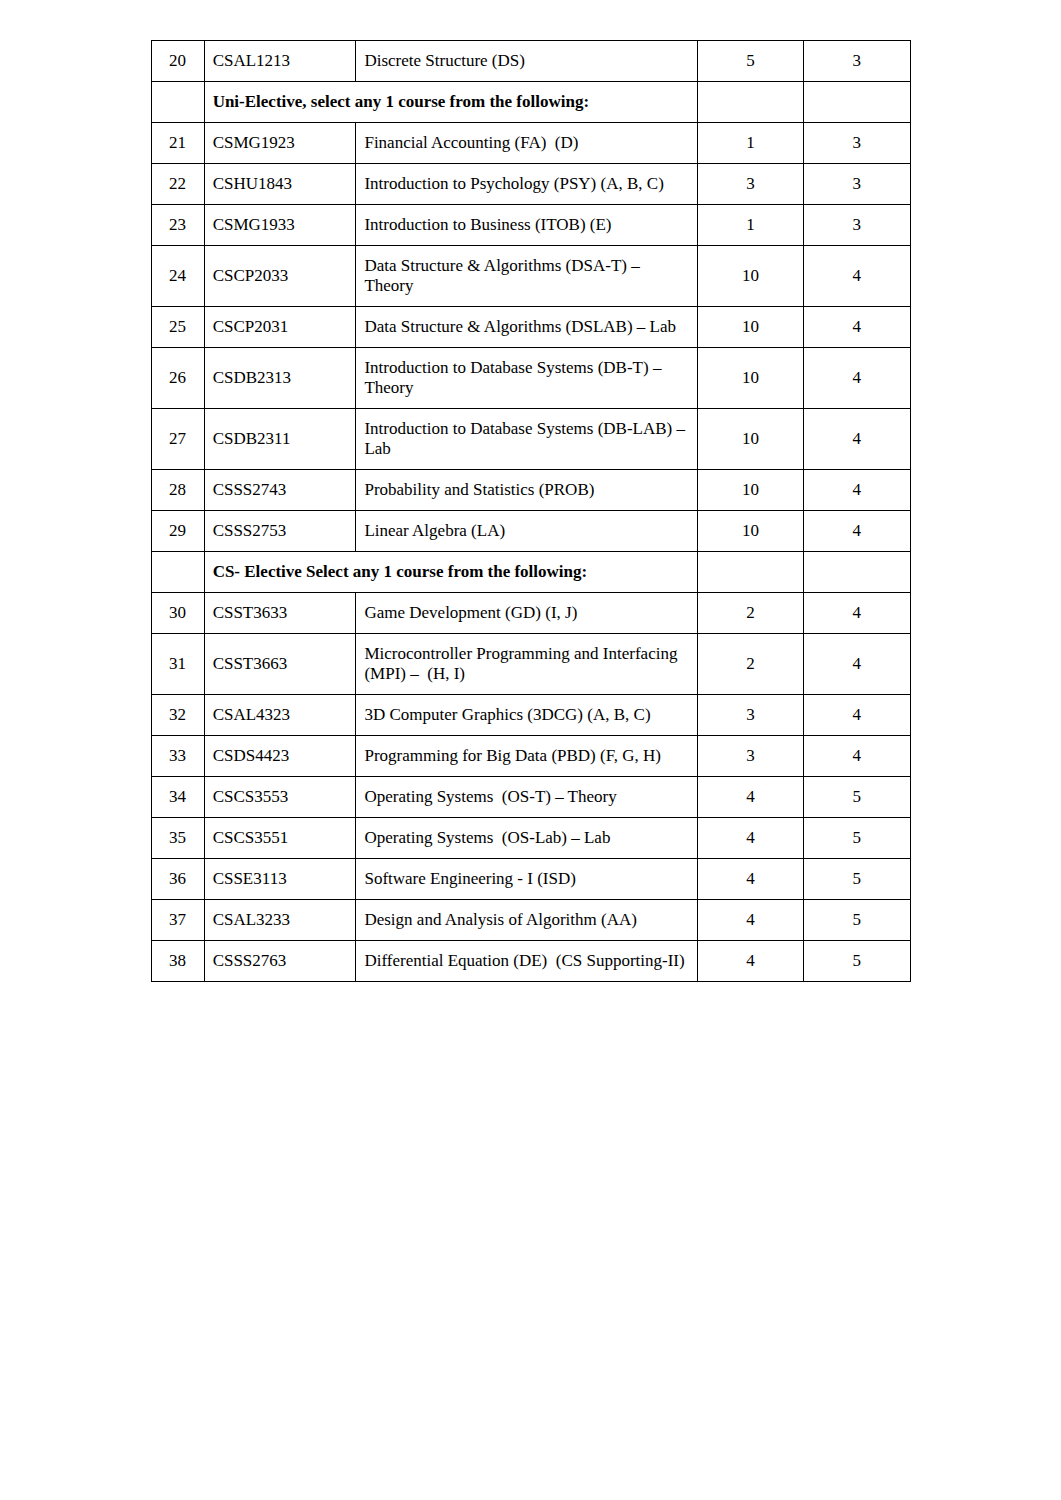| 20 | CSAL1213 | Discrete Structure (DS) | 5 | 3 |
| | Uni-Elective, select any 1 course from the following: | | |
| 21 | CSMG1923 | Financial Accounting (FA) (D) | 1 | 3 |
| 22 | CSHU1843 | Introduction to Psychology (PSY) (A, B, C) | 3 | 3 |
| 23 | CSMG1933 | Introduction to Business (ITOB) (E) | 1 | 3 |
| 24 | CSCP2033 | Data Structure & Algorithms (DSA-T) – Theory | 10 | 4 |
| 25 | CSCP2031 | Data Structure & Algorithms (DSLAB) – Lab | 10 | 4 |
| 26 | CSDB2313 | Introduction to Database Systems (DB-T) – Theory | 10 | 4 |
| 27 | CSDB2311 | Introduction to Database Systems (DB-LAB) – Lab | 10 | 4 |
| 28 | CSSS2743 | Probability and Statistics (PROB) | 10 | 4 |
| 29 | CSSS2753 | Linear Algebra (LA) | 10 | 4 |
| | CS- Elective Select any 1 course from the following: | | |
| 30 | CSST3633 | Game Development (GD) (I, J) | 2 | 4 |
| 31 | CSST3663 | Microcontroller Programming and Interfacing (MPI) – (H, I) | 2 | 4 |
| 32 | CSAL4323 | 3D Computer Graphics (3DCG) (A, B, C) | 3 | 4 |
| 33 | CSDS4423 | Programming for Big Data (PBD) (F, G, H) | 3 | 4 |
| 34 | CSCS3553 | Operating Systems (OS-T) – Theory | 4 | 5 |
| 35 | CSCS3551 | Operating Systems (OS-Lab) – Lab | 4 | 5 |
| 36 | CSSE3113 | Software Engineering - I (ISD) | 4 | 5 |
| 37 | CSAL3233 | Design and Analysis of Algorithm (AA) | 4 | 5 |
| 38 | CSSS2763 | Differential Equation (DE) (CS Supporting-II) | 4 | 5 |